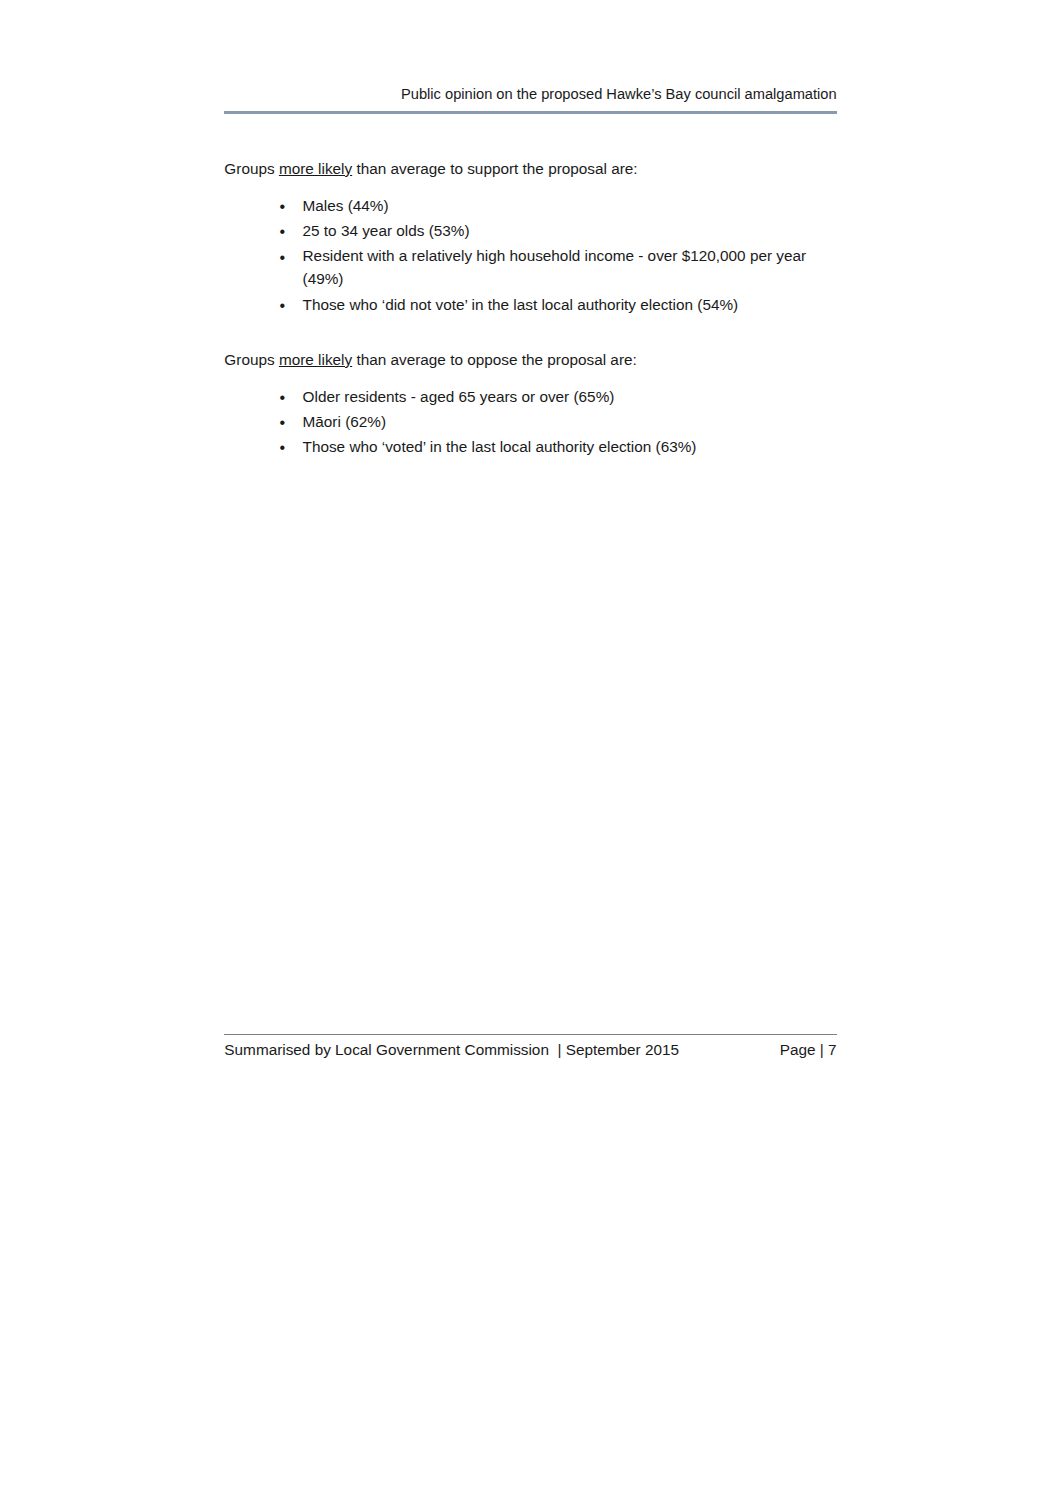Public opinion on the proposed Hawke’s Bay council amalgamation
Groups more likely than average to support the proposal are:
Males (44%)
25 to 34 year olds (53%)
Resident with a relatively high household income - over $120,000 per year (49%)
Those who ‘did not vote’ in the last local authority election (54%)
Groups more likely than average to oppose the proposal are:
Older residents - aged 65 years or over (65%)
Māori (62%)
Those who ‘voted’ in the last local authority election (63%)
Summarised by Local Government Commission | September 2015
Page | 7